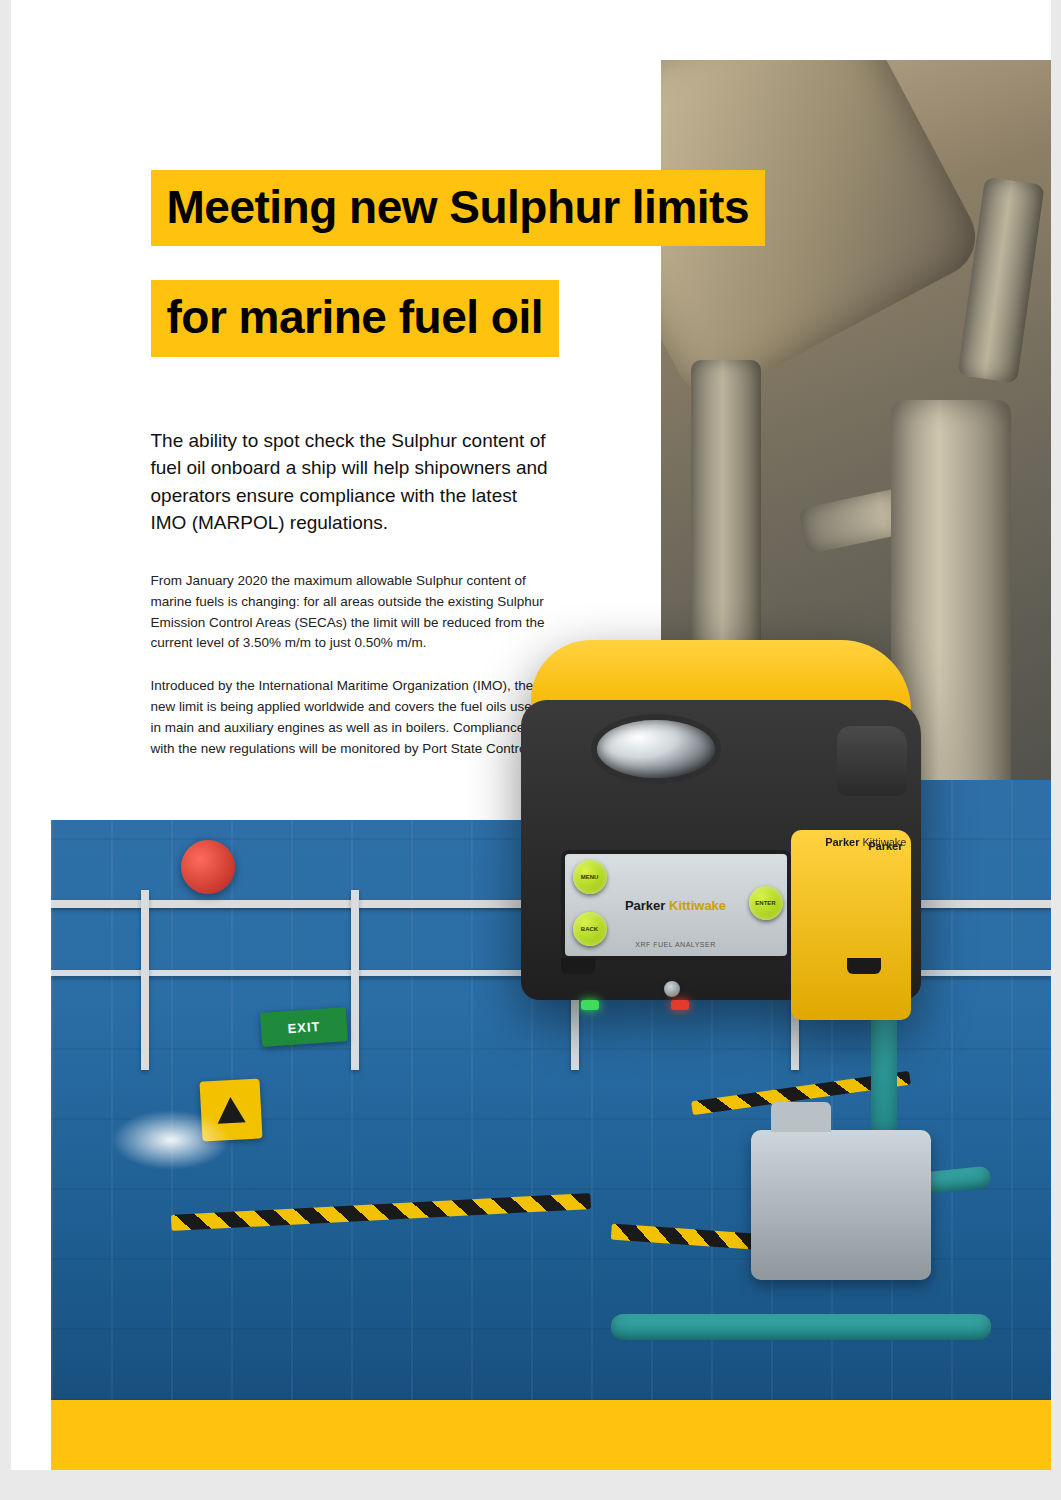EXIT
Meeting new Sulphur limits
for marine fuel oil
The ability to spot check the Sulphur content of fuel oil onboard a ship will help shipowners and operators ensure compliance with the latest IMO (MARPOL) regulations.
From January 2020 the maximum allowable Sulphur content of marine fuels is changing: for all areas outside the existing Sulphur Emission Control Areas (SECAs) the limit will be reduced from the current level of 3.50% m/m to just 0.50% m/m.
Introduced by the International Maritime Organization (IMO), the new limit is being applied worldwide and covers the fuel oils used in main and auxiliary engines as well as in boilers. Compliance with the new regulations will be monitored by Port State Control.
Parker Kittiwake
Parker Kittiwake
XRF FUEL ANALYSER
MENU
BACK
ENTER